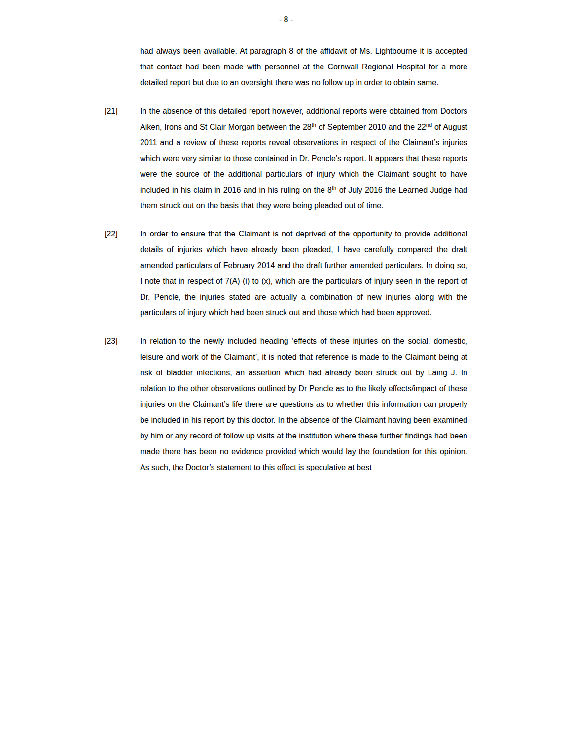- 8 -
had always been available. At paragraph 8 of the affidavit of Ms. Lightbourne it is accepted that contact had been made with personnel at the Cornwall Regional Hospital for a more detailed report but due to an oversight there was no follow up in order to obtain same.
[21]
In the absence of this detailed report however, additional reports were obtained from Doctors Aiken, Irons and St Clair Morgan between the 28th of September 2010 and the 22nd of August 2011 and a review of these reports reveal observations in respect of the Claimant’s injuries which were very similar to those contained in Dr. Pencle’s report. It appears that these reports were the source of the additional particulars of injury which the Claimant sought to have included in his claim in 2016 and in his ruling on the 8th of July 2016 the Learned Judge had them struck out on the basis that they were being pleaded out of time.
[22]
In order to ensure that the Claimant is not deprived of the opportunity to provide additional details of injuries which have already been pleaded, I have carefully compared the draft amended particulars of February 2014 and the draft further amended particulars. In doing so, I note that in respect of 7(A) (i) to (x), which are the particulars of injury seen in the report of Dr. Pencle, the injuries stated are actually a combination of new injuries along with the particulars of injury which had been struck out and those which had been approved.
[23]
In relation to the newly included heading ‘effects of these injuries on the social, domestic, leisure and work of the Claimant’, it is noted that reference is made to the Claimant being at risk of bladder infections, an assertion which had already been struck out by Laing J. In relation to the other observations outlined by Dr Pencle as to the likely effects/impact of these injuries on the Claimant’s life there are questions as to whether this information can properly be included in his report by this doctor. In the absence of the Claimant having been examined by him or any record of follow up visits at the institution where these further findings had been made there has been no evidence provided which would lay the foundation for this opinion. As such, the Doctor’s statement to this effect is speculative at best